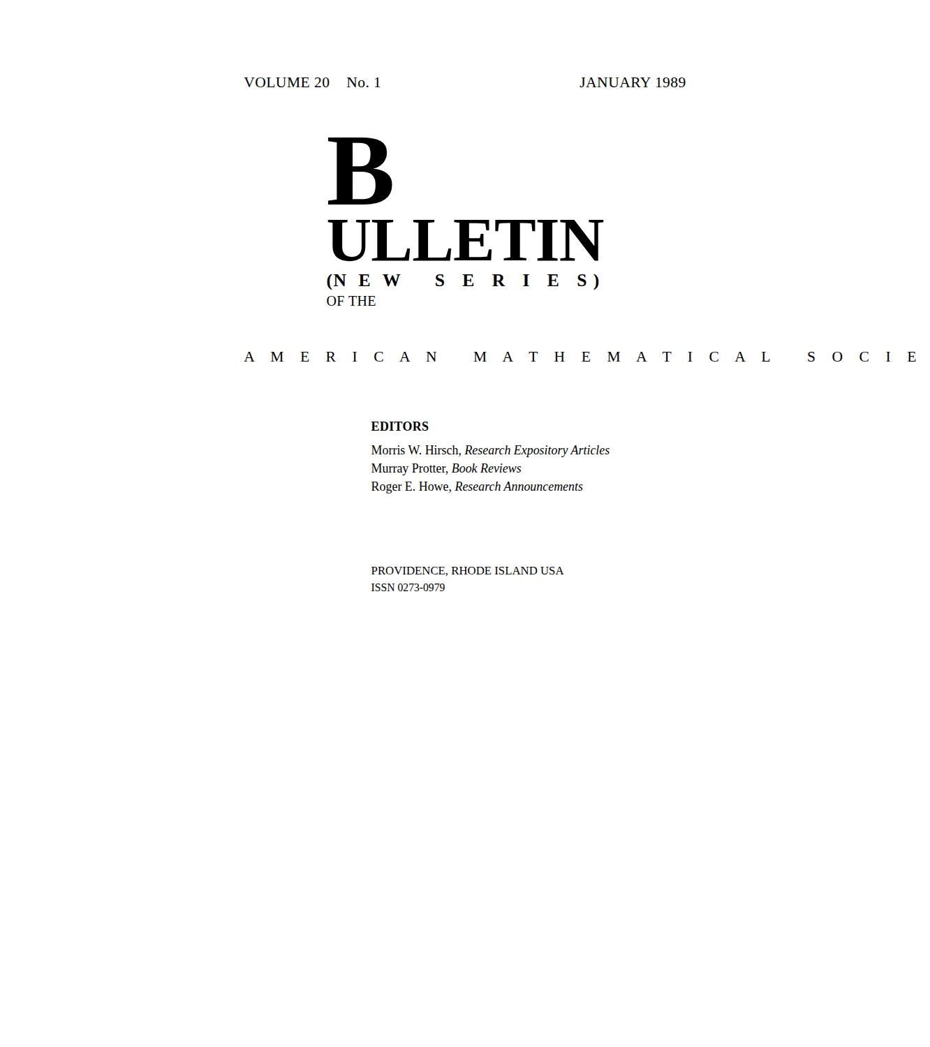VOLUME 20No. 1 JANUARY 1989
B
ULLETIN
(N E W S E R I E S )
OF THE
A M E R I C A N M A T H E M A T I C A L S O C I E T Y
EDITORS
Morris W. Hirsch, Research Expository Articles
Murray Protter, Book Reviews
Roger E. Howe, Research Announcements
PROVIDENCE, RHODE ISLAND USA
ISSN 0273-0979